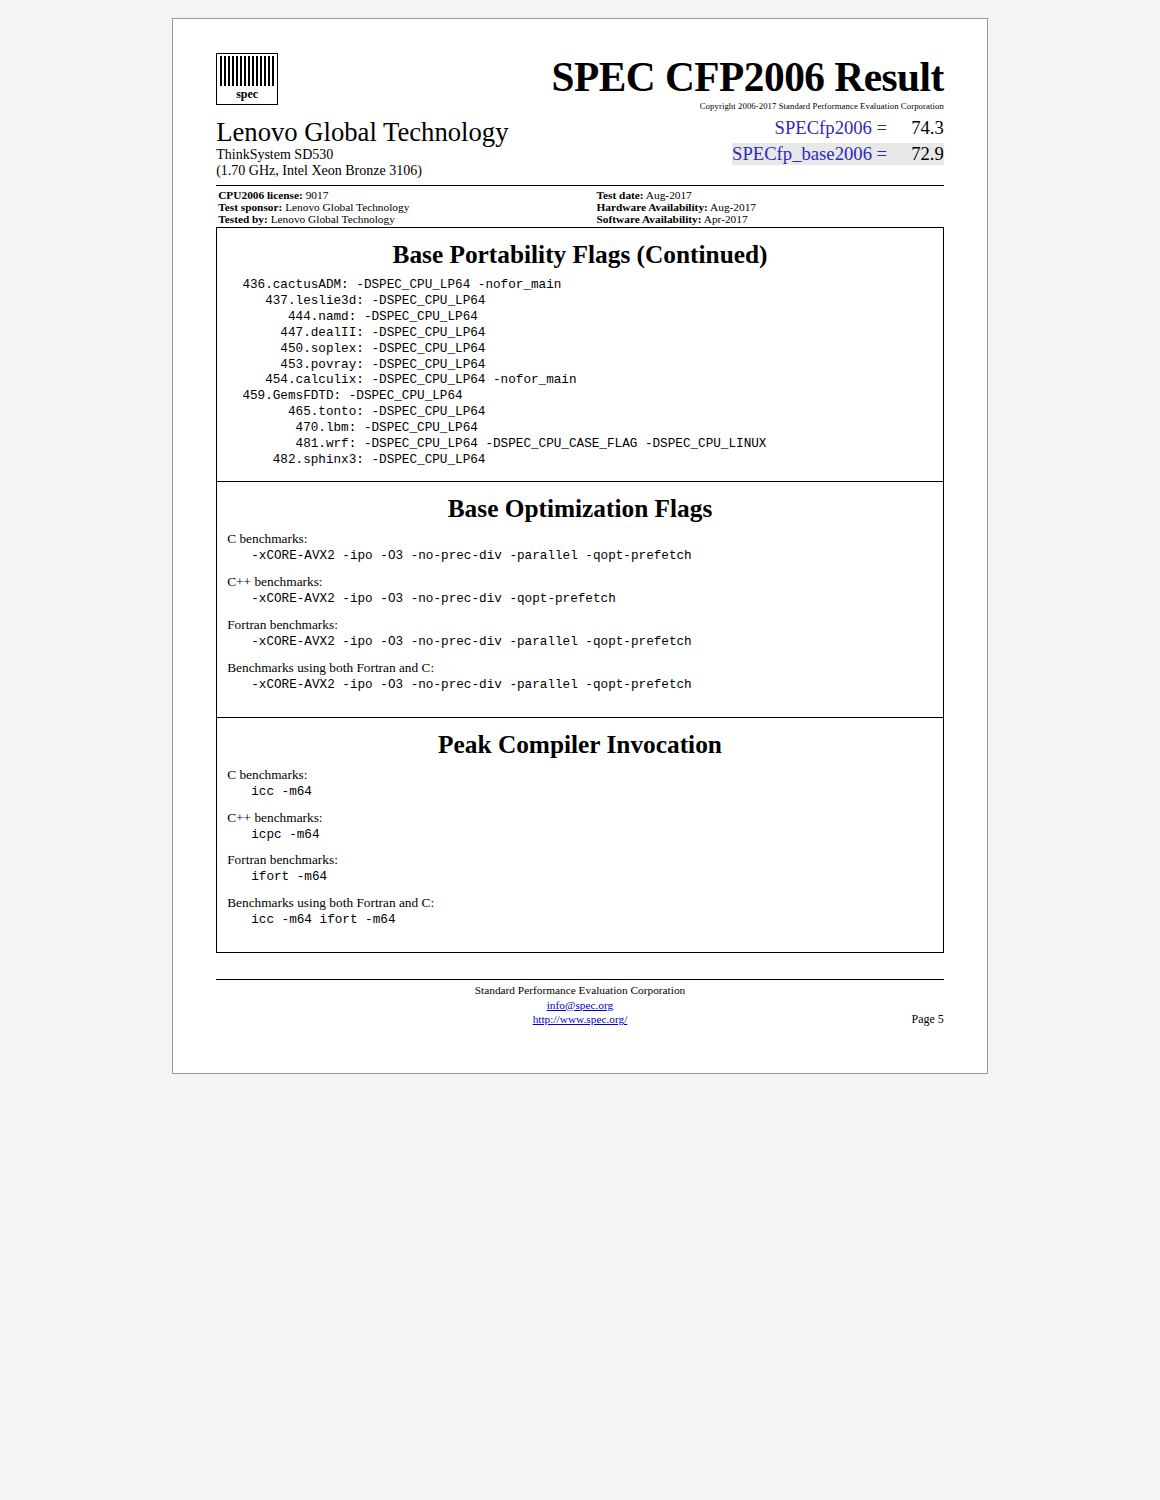spec
SPEC CFP2006 Result
Copyright 2006-2017 Standard Performance Evaluation Corporation
Lenovo Global Technology ThinkSystem SD530 (1.70 GHz, Intel Xeon Bronze 3106)
SPECfp2006 = 74.3
SPECfp_base2006 = 72.9
| CPU2006 license: 9017 | Test date: Aug-2017 |
| Test sponsor: Lenovo Global Technology | Hardware Availability: Aug-2017 |
| Tested by: Lenovo Global Technology | Software Availability: Apr-2017 |
Base Portability Flags (Continued)
  436.cactusADM: -DSPEC_CPU_LP64 -nofor_main
     437.leslie3d: -DSPEC_CPU_LP64
        444.namd: -DSPEC_CPU_LP64
       447.dealII: -DSPEC_CPU_LP64
       450.soplex: -DSPEC_CPU_LP64
       453.povray: -DSPEC_CPU_LP64
     454.calculix: -DSPEC_CPU_LP64 -nofor_main
  459.GemsFDTD: -DSPEC_CPU_LP64
        465.tonto: -DSPEC_CPU_LP64
         470.lbm: -DSPEC_CPU_LP64
         481.wrf: -DSPEC_CPU_LP64 -DSPEC_CPU_CASE_FLAG -DSPEC_CPU_LINUX
      482.sphinx3: -DSPEC_CPU_LP64
Base Optimization Flags
C benchmarks:
-xCORE-AVX2 -ipo -O3 -no-prec-div -parallel -qopt-prefetch
C++ benchmarks:
-xCORE-AVX2 -ipo -O3 -no-prec-div -qopt-prefetch
Fortran benchmarks:
-xCORE-AVX2 -ipo -O3 -no-prec-div -parallel -qopt-prefetch
Benchmarks using both Fortran and C:
-xCORE-AVX2 -ipo -O3 -no-prec-div -parallel -qopt-prefetch
Peak Compiler Invocation
C benchmarks:
icc -m64
C++ benchmarks:
icpc -m64
Fortran benchmarks:
ifort -m64
Benchmarks using both Fortran and C:
icc -m64 ifort -m64
Standard Performance Evaluation Corporation
info@spec.org
http://www.spec.org/
Page 5